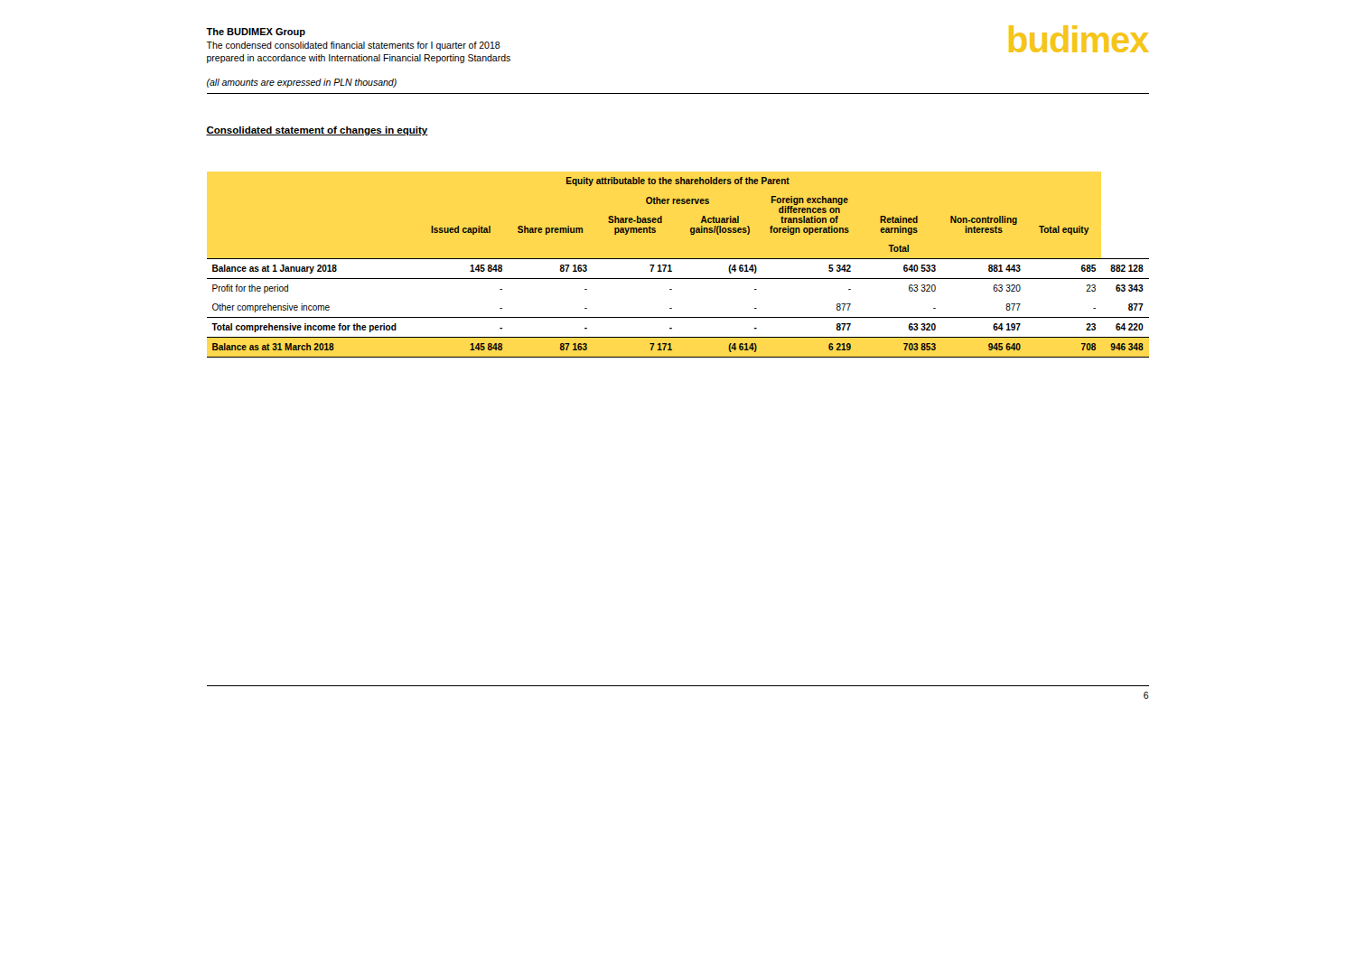The BUDIMEX Group
The condensed consolidated financial statements for I quarter of 2018
prepared in accordance with International Financial Reporting Standards
budimex
(all amounts are expressed in PLN thousand)
Consolidated statement of changes in equity
| | Equity attributable to the shareholders of the Parent | Non-controlling interests | Total equity |
| --- | --- | --- | --- |
| Issued capital | Share premium | Other reserves | Foreign exchange differences on translation of foreign operations | Retained earnings |
| Share-based payments | Actuarial gains/(losses) |
| | | | | | | Total | | |
| Balance as at 1 January 2018 | 145 848 | 87 163 | 7 171 | (4 614) | 5 342 | 640 533 | 881 443 | 685 | 882 128 |
| Profit for the period | - | - | - | - | - | 63 320 | 63 320 | 23 | 63 343 |
| Other comprehensive income | - | - | - | - | 877 | - | 877 | - | 877 |
| Total comprehensive income for the period | - | - | - | - | 877 | 63 320 | 64 197 | 23 | 64 220 |
| Balance as at 31 March 2018 | 145 848 | 87 163 | 7 171 | (4 614) | 6 219 | 703 853 | 945 640 | 708 | 946 348 |
6